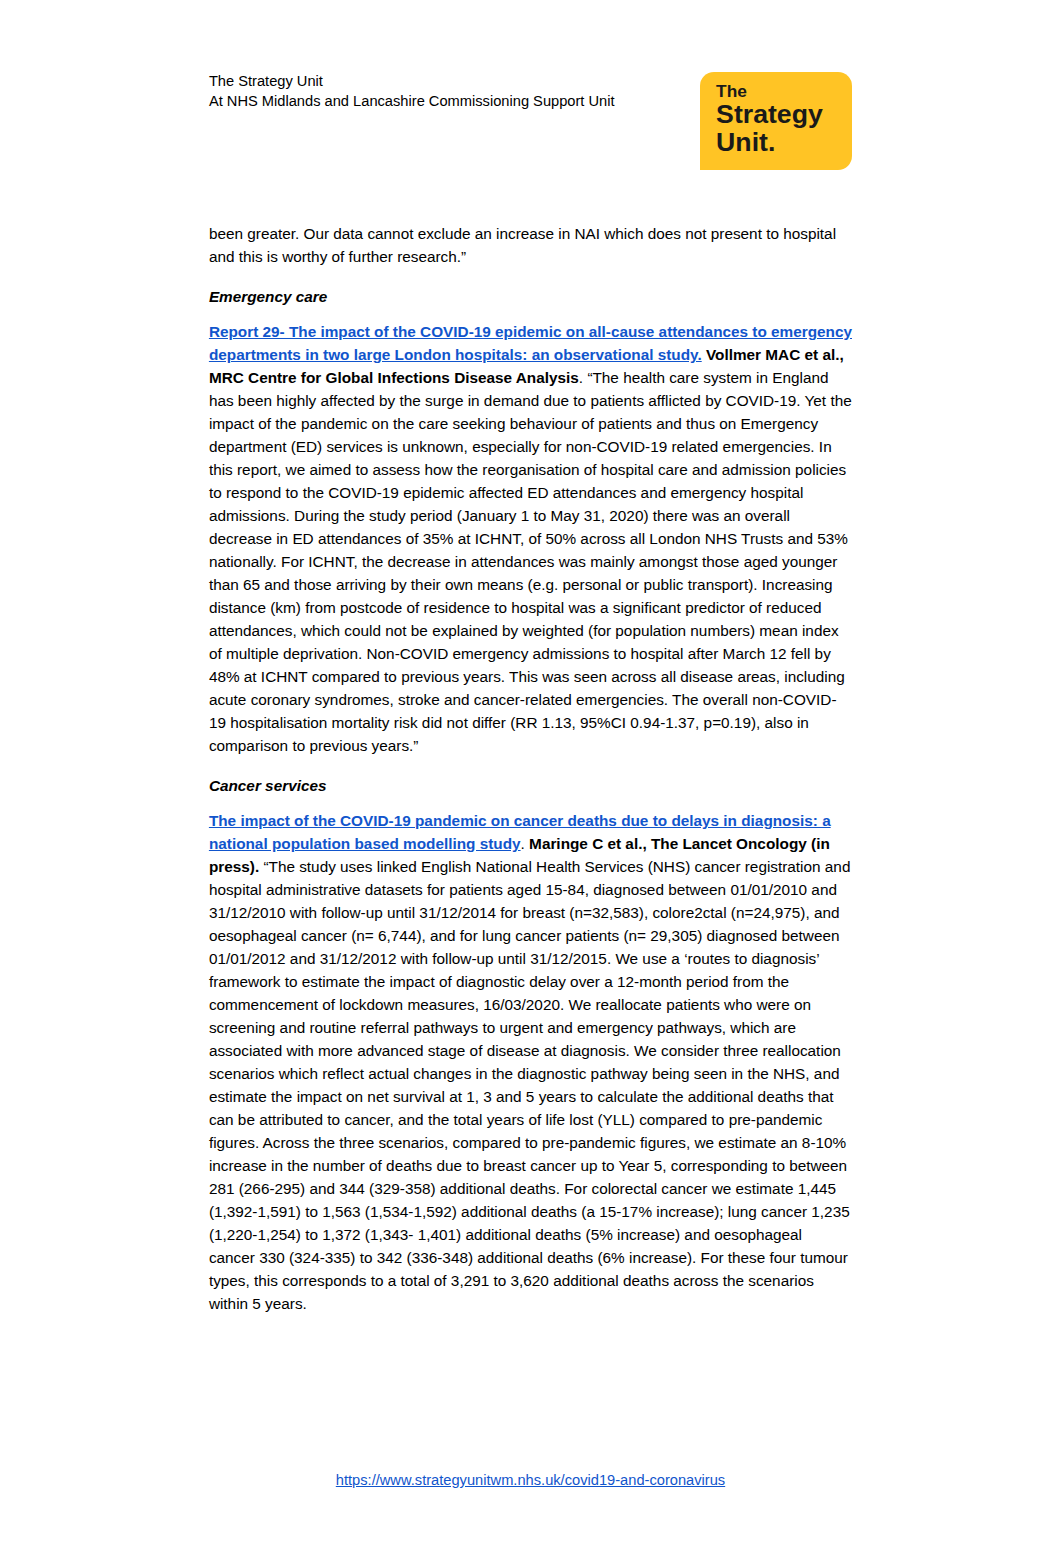The Strategy Unit
At NHS Midlands and Lancashire Commissioning Support Unit
The
Strategy
Unit.
been greater. Our data cannot exclude an increase in NAI which does not present to hospital and this is worthy of further research.”
Emergency care
Report 29- The impact of the COVID-19 epidemic on all-cause attendances to emergency departments in two large London hospitals: an observational study. Vollmer MAC et al., MRC Centre for Global Infections Disease Analysis. “The health care system in England has been highly affected by the surge in demand due to patients afflicted by COVID-19. Yet the impact of the pandemic on the care seeking behaviour of patients and thus on Emergency department (ED) services is unknown, especially for non-COVID-19 related emergencies. In this report, we aimed to assess how the reorganisation of hospital care and admission policies to respond to the COVID-19 epidemic affected ED attendances and emergency hospital admissions. During the study period (January 1 to May 31, 2020) there was an overall decrease in ED attendances of 35% at ICHNT, of 50% across all London NHS Trusts and 53% nationally. For ICHNT, the decrease in attendances was mainly amongst those aged younger than 65 and those arriving by their own means (e.g. personal or public transport). Increasing distance (km) from postcode of residence to hospital was a significant predictor of reduced attendances, which could not be explained by weighted (for population numbers) mean index of multiple deprivation. Non-COVID emergency admissions to hospital after March 12 fell by 48% at ICHNT compared to previous years. This was seen across all disease areas, including acute coronary syndromes, stroke and cancer-related emergencies. The overall non-COVID-19 hospitalisation mortality risk did not differ (RR 1.13, 95%CI 0.94-1.37, p=0.19), also in comparison to previous years.”
Cancer services
The impact of the COVID-19 pandemic on cancer deaths due to delays in diagnosis: a national population based modelling study. Maringe C et al., The Lancet Oncology (in press). “The study uses linked English National Health Services (NHS) cancer registration and hospital administrative datasets for patients aged 15-84, diagnosed between 01/01/2010 and 31/12/2010 with follow-up until 31/12/2014 for breast (n=32,583), colore2ctal (n=24,975), and oesophageal cancer (n= 6,744), and for lung cancer patients (n= 29,305) diagnosed between 01/01/2012 and 31/12/2012 with follow-up until 31/12/2015. We use a ‘routes to diagnosis’ framework to estimate the impact of diagnostic delay over a 12-month period from the commencement of lockdown measures, 16/03/2020. We reallocate patients who were on screening and routine referral pathways to urgent and emergency pathways, which are associated with more advanced stage of disease at diagnosis. We consider three reallocation scenarios which reflect actual changes in the diagnostic pathway being seen in the NHS, and estimate the impact on net survival at 1, 3 and 5 years to calculate the additional deaths that can be attributed to cancer, and the total years of life lost (YLL) compared to pre-pandemic figures. Across the three scenarios, compared to pre-pandemic figures, we estimate an 8-10% increase in the number of deaths due to breast cancer up to Year 5, corresponding to between 281 (266-295) and 344 (329-358) additional deaths. For colorectal cancer we estimate 1,445 (1,392-1,591) to 1,563 (1,534-1,592) additional deaths (a 15-17% increase); lung cancer 1,235 (1,220-1,254) to 1,372 (1,343- 1,401) additional deaths (5% increase) and oesophageal cancer 330 (324-335) to 342 (336-348) additional deaths (6% increase). For these four tumour types, this corresponds to a total of 3,291 to 3,620 additional deaths across the scenarios within 5 years.
https://www.strategyunitwm.nhs.uk/covid19-and-coronavirus